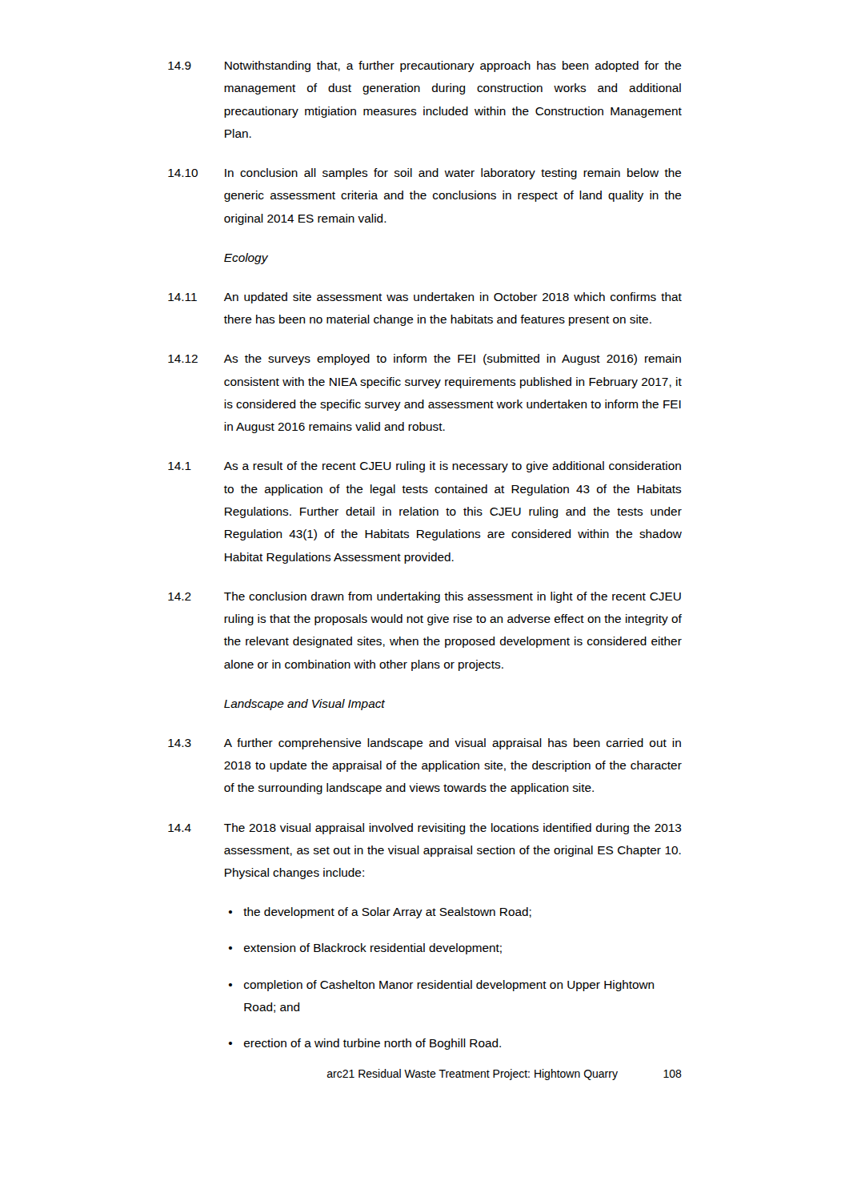14.9
Notwithstanding that, a further precautionary approach has been adopted for the management of dust generation during construction works and additional precautionary mtigiation measures included within the Construction Management Plan.
14.10
In conclusion all samples for soil and water laboratory testing remain below the generic assessment criteria and the conclusions in respect of land quality in the original 2014 ES remain valid.
Ecology
14.11
An updated site assessment was undertaken in October 2018 which confirms that there has been no material change in the habitats and features present on site.
14.12
As the surveys employed to inform the FEI (submitted in August 2016) remain consistent with the NIEA specific survey requirements published in February 2017, it is considered the specific survey and assessment work undertaken to inform the FEI in August 2016 remains valid and robust.
14.1
As a result of the recent CJEU ruling it is necessary to give additional consideration to the application of the legal tests contained at Regulation 43 of the Habitats Regulations. Further detail in relation to this CJEU ruling and the tests under Regulation 43(1) of the Habitats Regulations are considered within the shadow Habitat Regulations Assessment provided.
14.2
The conclusion drawn from undertaking this assessment in light of the recent CJEU ruling is that the proposals would not give rise to an adverse effect on the integrity of the relevant designated sites, when the proposed development is considered either alone or in combination with other plans or projects.
Landscape and Visual Impact
14.3
A further comprehensive landscape and visual appraisal has been carried out in 2018 to update the appraisal of the application site, the description of the character of the surrounding landscape and views towards the application site.
14.4
The 2018 visual appraisal involved revisiting the locations identified during the 2013 assessment, as set out in the visual appraisal section of the original ES Chapter 10. Physical changes include:
the development of a Solar Array at Sealstown Road;
extension of Blackrock residential development;
completion of Cashelton Manor residential development on Upper Hightown Road; and
erection of a wind turbine north of Boghill Road.
arc21 Residual Waste Treatment Project: Hightown Quarry
108